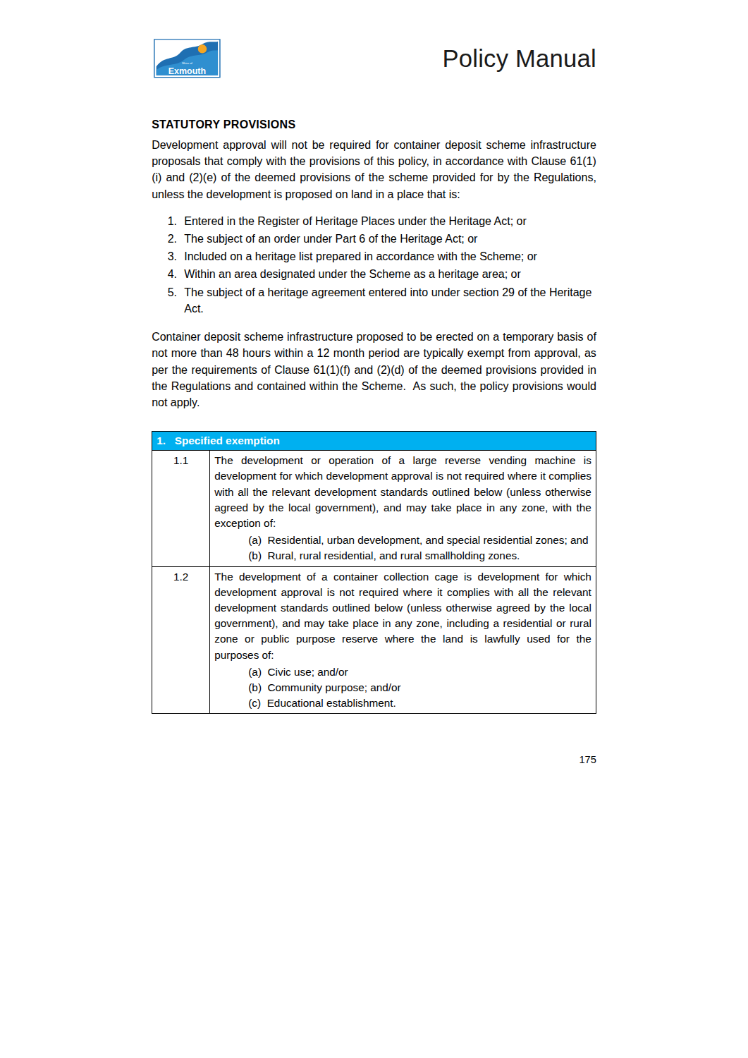Exmouth Shire of
Policy Manual
STATUTORY PROVISIONS
Development approval will not be required for container deposit scheme infrastructure proposals that comply with the provisions of this policy, in accordance with Clause 61(1)(i) and (2)(e) of the deemed provisions of the scheme provided for by the Regulations, unless the development is proposed on land in a place that is:
Entered in the Register of Heritage Places under the Heritage Act; or
The subject of an order under Part 6 of the Heritage Act; or
Included on a heritage list prepared in accordance with the Scheme; or
Within an area designated under the Scheme as a heritage area; or
The subject of a heritage agreement entered into under section 29 of the Heritage Act.
Container deposit scheme infrastructure proposed to be erected on a temporary basis of not more than 48 hours within a 12 month period are typically exempt from approval, as per the requirements of Clause 61(1)(f) and (2)(d) of the deemed provisions provided in the Regulations and contained within the Scheme. As such, the policy provisions would not apply.
| 1. Specified exemption |
| --- |
| 1.1 | The development or operation of a large reverse vending machine is development for which development approval is not required where it complies with all the relevant development standards outlined below (unless otherwise agreed by the local government), and may take place in any zone, with the exception of: (a) Residential, urban development, and special residential zones; and (b) Rural, rural residential, and rural smallholding zones. |
| 1.2 | The development of a container collection cage is development for which development approval is not required where it complies with all the relevant development standards outlined below (unless otherwise agreed by the local government), and may take place in any zone, including a residential or rural zone or public purpose reserve where the land is lawfully used for the purposes of: (a) Civic use; and/or (b) Community purpose; and/or (c) Educational establishment. |
175